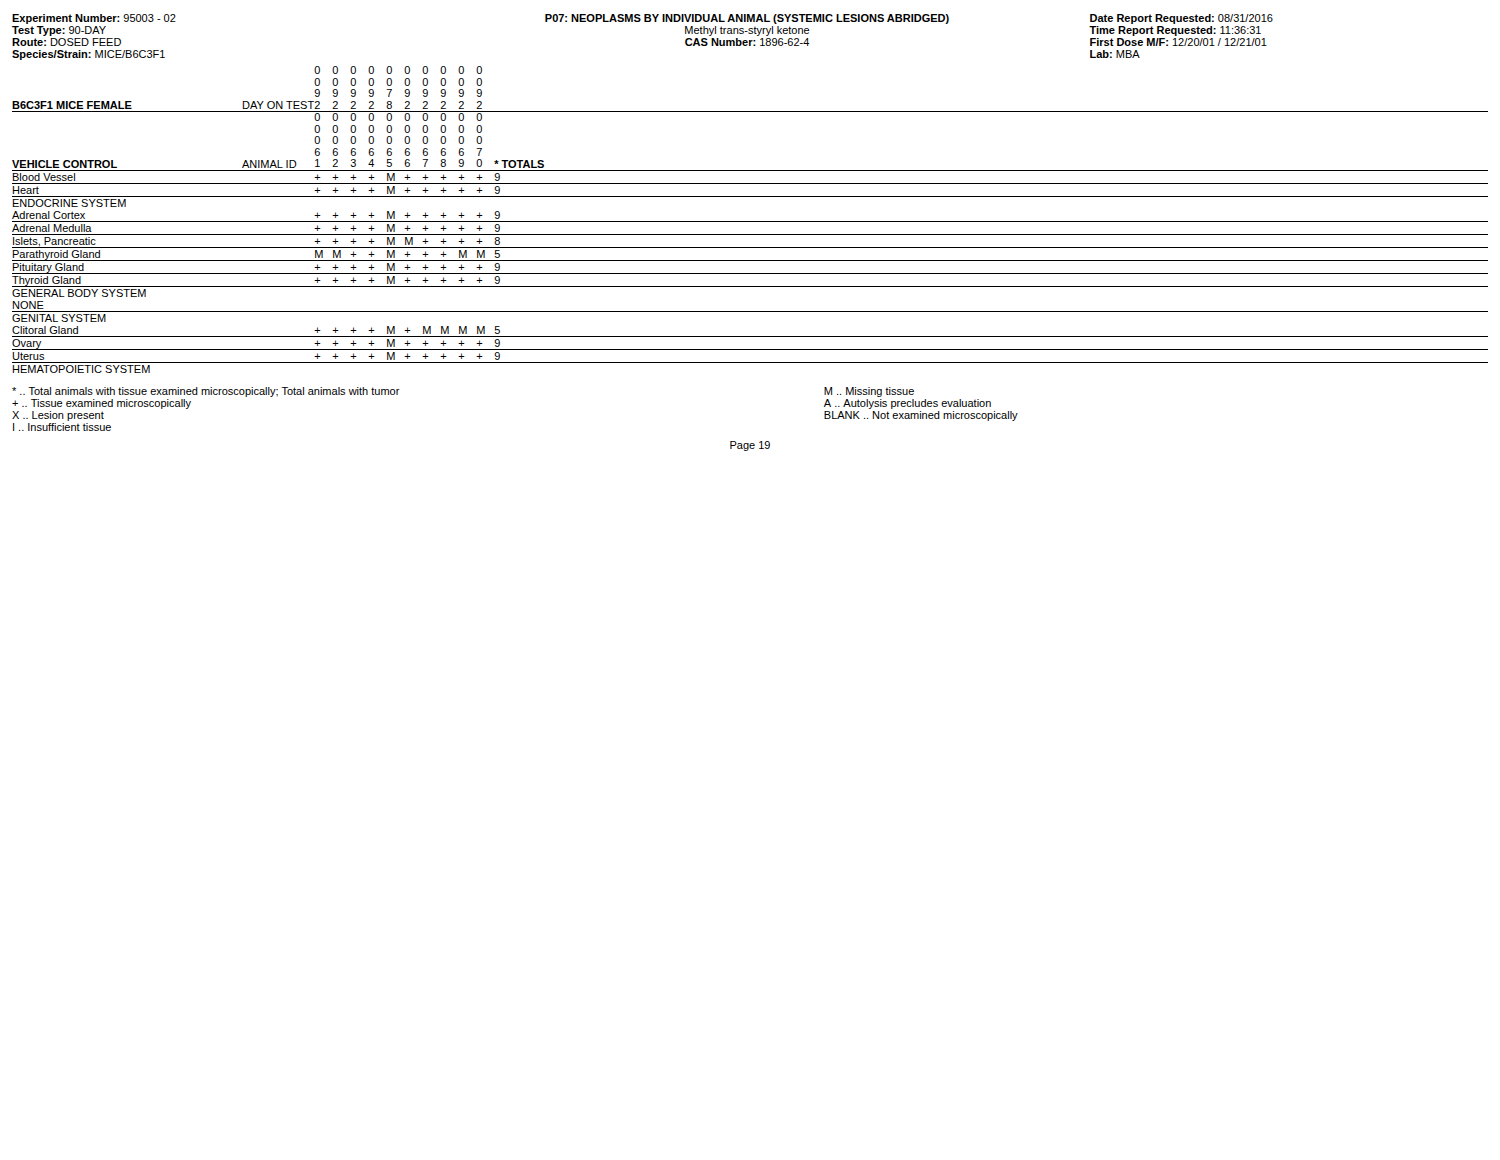| Experiment Number: 95003 - 02 Test Type: 90-DAY Route: DOSED FEED Species/Strain: MICE/B6C3F1 | P07: NEOPLASMS BY INDIVIDUAL ANIMAL (SYSTEMIC LESIONS ABRIDGED) Methyl trans-styryl ketone CAS Number: 1896-62-4 | Date Report Requested: 08/31/2016 Time Report Requested: 11:36:31 First Dose M/F: 12/20/01 / 12/21/01 Lab: MBA |
| B6C3F1 MICE FEMALE | DAY ON TEST | 0 0 9 2 | 0 0 9 2 | 0 0 9 2 | 0 0 9 2 | 0 0 7 8 | 0 0 9 2 | 0 0 9 2 | 0 0 9 2 | 0 0 9 2 | 0 0 9 2 | |
| VEHICLE CONTROL | ANIMAL ID | 0 0 0 6 1 | 0 0 0 6 2 | 0 0 0 6 3 | 0 0 0 6 4 | 0 0 0 6 5 | 0 0 0 6 6 | 0 0 0 6 7 | 0 0 0 6 8 | 0 0 0 6 9 | 0 0 0 7 0 | * TOTALS |
| Blood Vessel | | + | + | + | + | M | + | + | + | + | + | 9 |
| Heart | | + | + | + | + | M | + | + | + | + | + | 9 |
| ENDOCRINE SYSTEM |
| Adrenal Cortex | | + | + | + | + | M | + | + | + | + | + | 9 |
| Adrenal Medulla | | + | + | + | + | M | + | + | + | + | + | 9 |
| Islets, Pancreatic | | + | + | + | + | M | M | + | + | + | + | 8 |
| Parathyroid Gland | | M | M | + | + | M | + | + | + | M | M | 5 |
| Pituitary Gland | | + | + | + | + | M | + | + | + | + | + | 9 |
| Thyroid Gland | | + | + | + | + | M | + | + | + | + | + | 9 |
| GENERAL BODY SYSTEM |
| NONE | | | | | | | | | | | | |
| GENITAL SYSTEM |
| Clitoral Gland | | + | + | + | + | M | + | M | M | M | M | 5 |
| Ovary | | + | + | + | + | M | + | + | + | + | + | 9 |
| Uterus | | + | + | + | + | M | + | + | + | + | + | 9 |
| HEMATOPOIETIC SYSTEM |
| * .. Total animals with tissue examined microscopically; Total animals with tumor + .. Tissue examined microscopically X .. Lesion present I .. Insufficient tissue | M .. Missing tissue A .. Autolysis precludes evaluation BLANK .. Not examined microscopically |
Page 19